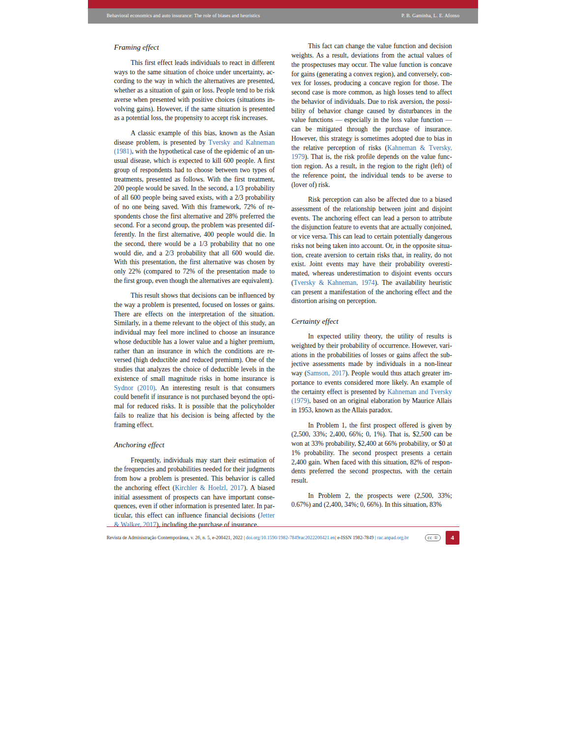Behavioral economics and auto insurance: The role of biases and heuristics
P. B. Gaminha, L. E. Afonso
Framing effect
This first effect leads individuals to react in different ways to the same situation of choice under uncertainty, according to the way in which the alternatives are presented, whether as a situation of gain or loss. People tend to be risk averse when presented with positive choices (situations involving gains). However, if the same situation is presented as a potential loss, the propensity to accept risk increases.
A classic example of this bias, known as the Asian disease problem, is presented by Tversky and Kahneman (1981), with the hypothetical case of the epidemic of an unusual disease, which is expected to kill 600 people. A first group of respondents had to choose between two types of treatments, presented as follows. With the first treatment, 200 people would be saved. In the second, a 1/3 probability of all 600 people being saved exists, with a 2/3 probability of no one being saved. With this framework, 72% of respondents chose the first alternative and 28% preferred the second. For a second group, the problem was presented differently. In the first alternative, 400 people would die. In the second, there would be a 1/3 probability that no one would die, and a 2/3 probability that all 600 would die. With this presentation, the first alternative was chosen by only 22% (compared to 72% of the presentation made to the first group, even though the alternatives are equivalent).
This result shows that decisions can be influenced by the way a problem is presented, focused on losses or gains. There are effects on the interpretation of the situation. Similarly, in a theme relevant to the object of this study, an individual may feel more inclined to choose an insurance whose deductible has a lower value and a higher premium, rather than an insurance in which the conditions are reversed (high deductible and reduced premium). One of the studies that analyzes the choice of deductible levels in the existence of small magnitude risks in home insurance is Sydnor (2010). An interesting result is that consumers could benefit if insurance is not purchased beyond the optimal for reduced risks. It is possible that the policyholder fails to realize that his decision is being affected by the framing effect.
Anchoring effect
Frequently, individuals may start their estimation of the frequencies and probabilities needed for their judgments from how a problem is presented. This behavior is called the anchoring effect (Kirchler & Hoelzl, 2017). A biased initial assessment of prospects can have important consequences, even if other information is presented later. In particular, this effect can influence financial decisions (Jetter & Walker, 2017), including the purchase of insurance.
This fact can change the value function and decision weights. As a result, deviations from the actual values of the prospectuses may occur. The value function is concave for gains (generating a convex region), and conversely, convex for losses, producing a concave region for those. The second case is more common, as high losses tend to affect the behavior of individuals. Due to risk aversion, the possibility of behavior change caused by disturbances in the value functions — especially in the loss value function — can be mitigated through the purchase of insurance. However, this strategy is sometimes adopted due to bias in the relative perception of risks (Kahneman & Tversky, 1979). That is, the risk profile depends on the value function region. As a result, in the region to the right (left) of the reference point, the individual tends to be averse to (lover of) risk.
Risk perception can also be affected due to a biased assessment of the relationship between joint and disjoint events. The anchoring effect can lead a person to attribute the disjunction feature to events that are actually conjoined, or vice versa. This can lead to certain potentially dangerous risks not being taken into account. Or, in the opposite situation, create aversion to certain risks that, in reality, do not exist. Joint events may have their probability overestimated, whereas underestimation to disjoint events occurs (Tversky & Kahneman, 1974). The availability heuristic can present a manifestation of the anchoring effect and the distortion arising on perception.
Certainty effect
In expected utility theory, the utility of results is weighted by their probability of occurrence. However, variations in the probabilities of losses or gains affect the subjective assessments made by individuals in a non-linear way (Samson, 2017). People would thus attach greater importance to events considered more likely. An example of the certainty effect is presented by Kahneman and Tversky (1979), based on an original elaboration by Maurice Allais in 1953, known as the Allais paradox.
In Problem 1, the first prospect offered is given by (2,500, 33%; 2,400, 66%; 0, 1%). That is, $2,500 can be won at 33% probability, $2,400 at 66% probability, or $0 at 1% probability. The second prospect presents a certain 2,400 gain. When faced with this situation, 82% of respondents preferred the second prospectus, with the certain result.
In Problem 2, the prospects were (2,500, 33%; 0.67%) and (2,400, 34%; 0, 66%). In this situation, 83%
Revista de Administração Contemporânea, v. 26, n. 5, e-200421, 2022 | doi.org/10.1590/1982-7849rac2022200421.en| e-ISSN 1982-7849 | rac.anpad.org.br
cc ①
4